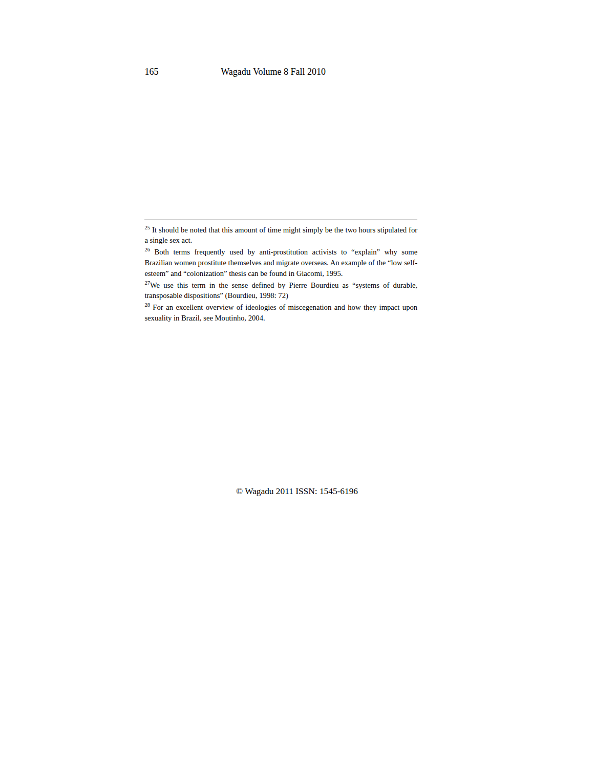165 Wagadu Volume 8 Fall 2010
25 It should be noted that this amount of time might simply be the two hours stipulated for a single sex act.
26 Both terms frequently used by anti-prostitution activists to “explain” why some Brazilian women prostitute themselves and migrate overseas. An example of the “low self-esteem” and “colonization” thesis can be found in Giacomi, 1995.
27We use this term in the sense defined by Pierre Bourdieu as “systems of durable, transposable dispositions” (Bourdieu, 1998: 72)
28 For an excellent overview of ideologies of miscegenation and how they impact upon sexuality in Brazil, see Moutinho, 2004.
© Wagadu 2011 ISSN: 1545-6196